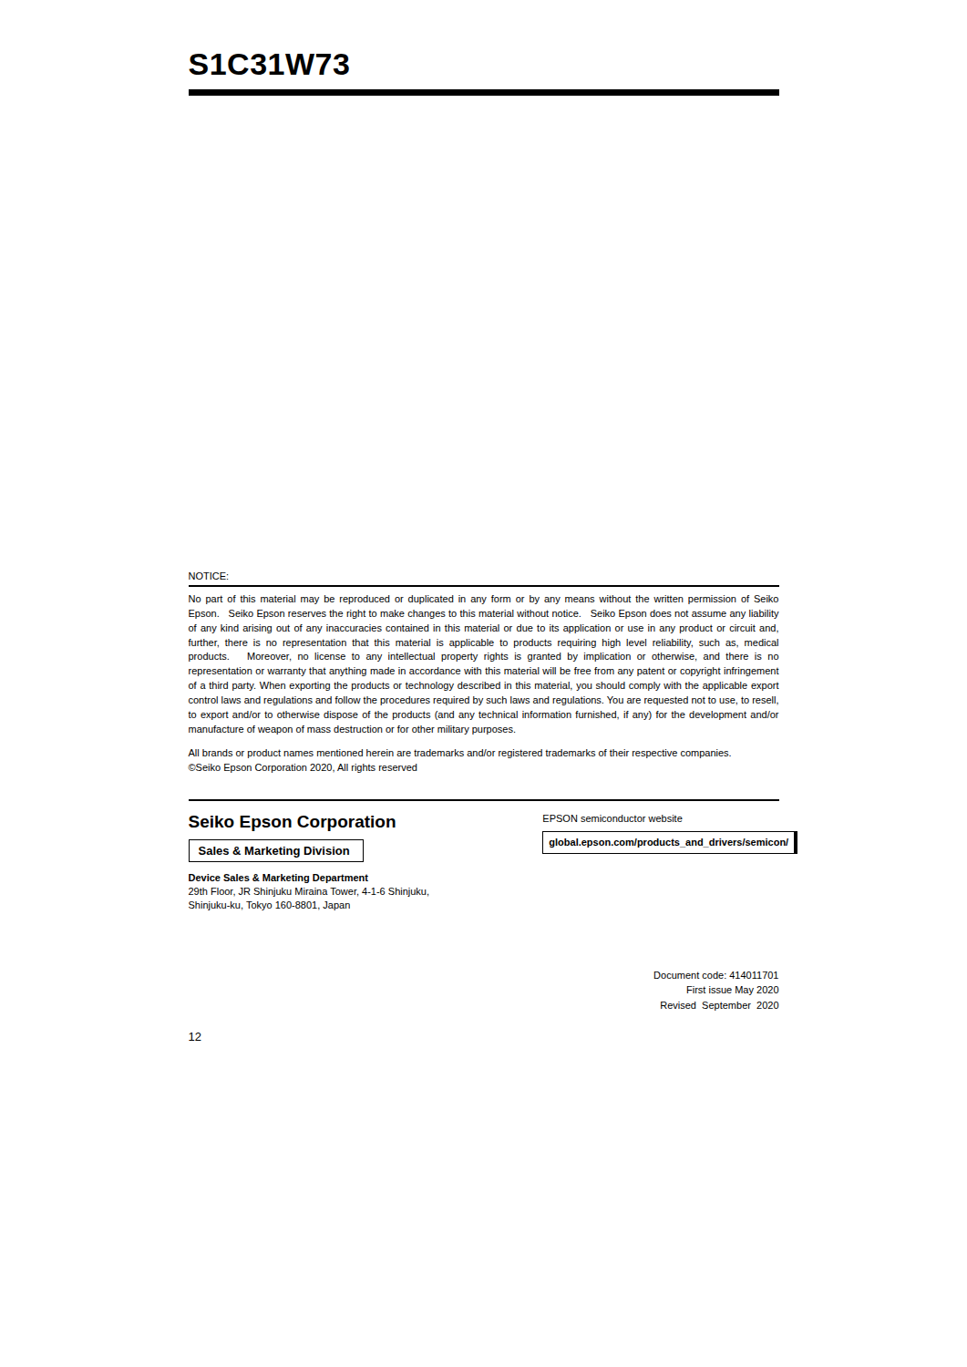S1C31W73
NOTICE:
No part of this material may be reproduced or duplicated in any form or by any means without the written permission of Seiko Epson. Seiko Epson reserves the right to make changes to this material without notice. Seiko Epson does not assume any liability of any kind arising out of any inaccuracies contained in this material or due to its application or use in any product or circuit and, further, there is no representation that this material is applicable to products requiring high level reliability, such as, medical products. Moreover, no license to any intellectual property rights is granted by implication or otherwise, and there is no representation or warranty that anything made in accordance with this material will be free from any patent or copyright infringement of a third party. When exporting the products or technology described in this material, you should comply with the applicable export control laws and regulations and follow the procedures required by such laws and regulations. You are requested not to use, to resell, to export and/or to otherwise dispose of the products (and any technical information furnished, if any) for the development and/or manufacture of weapon of mass destruction or for other military purposes.
All brands or product names mentioned herein are trademarks and/or registered trademarks of their respective companies.
©Seiko Epson Corporation 2020, All rights reserved
Seiko Epson Corporation
Sales & Marketing Division
Device Sales & Marketing Department
29th Floor, JR Shinjuku Miraina Tower, 4-1-6 Shinjuku,
Shinjuku-ku, Tokyo 160-8801, Japan
EPSON semiconductor website
global.epson.com/products_and_drivers/semicon/
Document code: 414011701
First issue May 2020
Revised September 2020
12